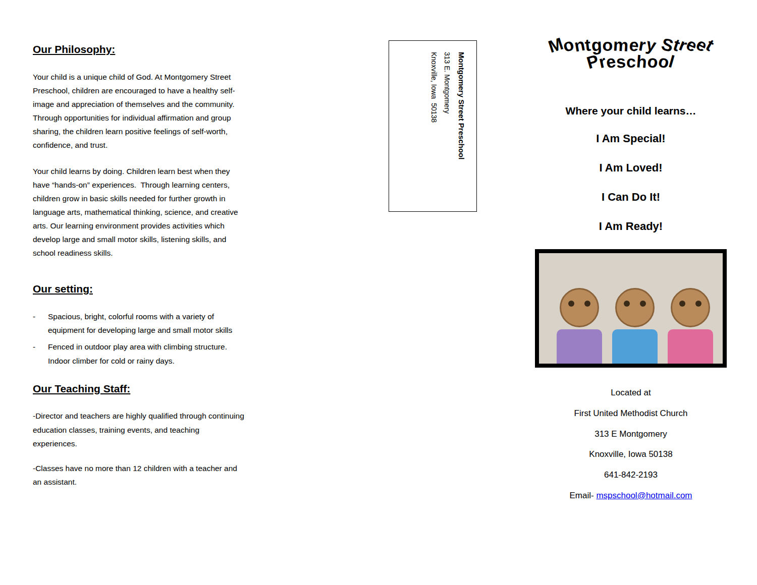Our Philosophy:
Your child is a unique child of God. At Montgomery Street Preschool, children are encouraged to have a healthy self-image and appreciation of themselves and the community. Through opportunities for individual affirmation and group sharing, the children learn positive feelings of self-worth, confidence, and trust.
Your child learns by doing. Children learn best when they have “hands-on” experiences. Through learning centers, children grow in basic skills needed for further growth in language arts, mathematical thinking, science, and creative arts. Our learning environment provides activities which develop large and small motor skills, listening skills, and school readiness skills.
Our setting:
Spacious, bright, colorful rooms with a variety of equipment for developing large and small motor skills
Fenced in outdoor play area with climbing structure. Indoor climber for cold or rainy days.
Our Teaching Staff:
-Director and teachers are highly qualified through continuing education classes, training events, and teaching experiences.
-Classes have no more than 12 children with a teacher and an assistant.
Montgomery Street Preschool
313 E. Montgomery
Knoxville, Iowa 50138
Montgomery Street
Preschool
Where your child learns…
I Am Special!
I Am Loved!
I Can Do It!
I Am Ready!
Located at
First United Methodist Church
313 E Montgomery
Knoxville, Iowa 50138
641-842-2193
Email- mspschool@hotmail.com